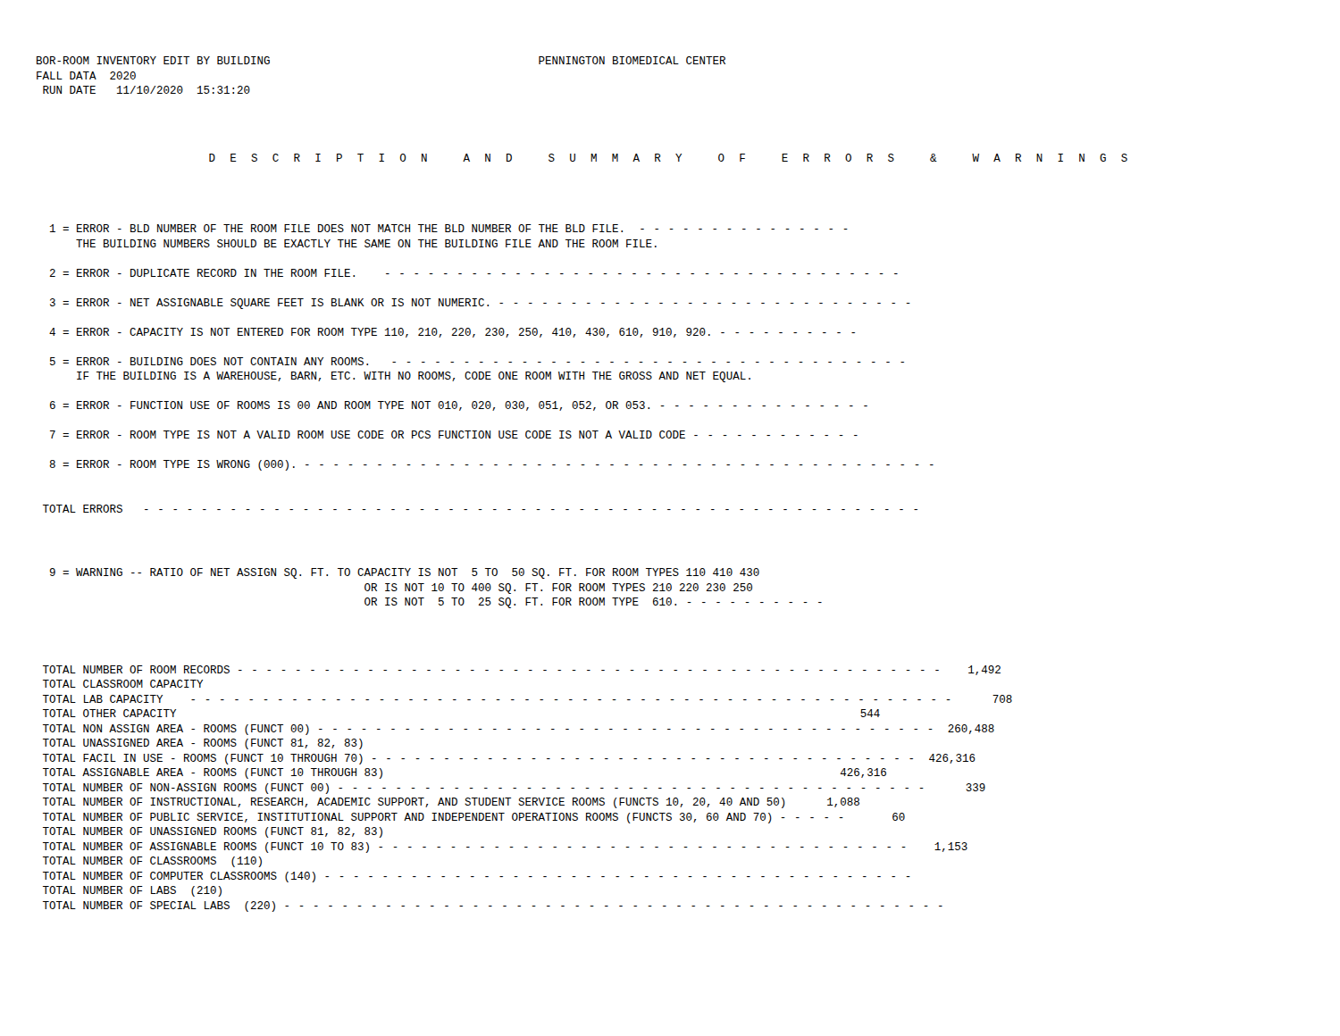BOR-ROOM INVENTORY EDIT BY BUILDING PENNINGTON BIOMEDICAL CENTER FALL DATA 2020 RUN DATE 11/10/2020 15:31:20
D E S C R I P T I O N A N D S U M M A R Y O F E R R O R S & W A R N I N G S
1 = ERROR - BLD NUMBER OF THE ROOM FILE DOES NOT MATCH THE BLD NUMBER OF THE BLD FILE. - - - - - - - - - - - - - - - THE BUILDING NUMBERS SHOULD BE EXACTLY THE SAME ON THE BUILDING FILE AND THE ROOM FILE. 2 = ERROR - DUPLICATE RECORD IN THE ROOM FILE. - - - - - - - - - - - - - - - - - - - - - - - - - - - - - - - - - - - - 3 = ERROR - NET ASSIGNABLE SQUARE FEET IS BLANK OR IS NOT NUMERIC. - - - - - - - - - - - - - - - - - - - - - - - - - - - - - 4 = ERROR - CAPACITY IS NOT ENTERED FOR ROOM TYPE 110, 210, 220, 230, 250, 410, 430, 610, 910, 920. - - - - - - - - - - 5 = ERROR - BUILDING DOES NOT CONTAIN ANY ROOMS. - - - - - - - - - - - - - - - - - - - - - - - - - - - - - - - - - - - - IF THE BUILDING IS A WAREHOUSE, BARN, ETC. WITH NO ROOMS, CODE ONE ROOM WITH THE GROSS AND NET EQUAL. 6 = ERROR - FUNCTION USE OF ROOMS IS 00 AND ROOM TYPE NOT 010, 020, 030, 051, 052, OR 053. - - - - - - - - - - - - - - - 7 = ERROR - ROOM TYPE IS NOT A VALID ROOM USE CODE OR PCS FUNCTION USE CODE IS NOT A VALID CODE - - - - - - - - - - - - 8 = ERROR - ROOM TYPE IS WRONG (000). - - - - - - - - - - - - - - - - - - - - - - - - - - - - - - - - - - - - - - - - - - - - TOTAL ERRORS - - - - - - - - - - - - - - - - - - - - - - - - - - - - - - - - - - - - - - - - - - - - - - - - - - - - - -
9 = WARNING -- RATIO OF NET ASSIGN SQ. FT. TO CAPACITY IS NOT 5 TO 50 SQ. FT. FOR ROOM TYPES 110 410 430 OR IS NOT 10 TO 400 SQ. FT. FOR ROOM TYPES 210 220 230 250 OR IS NOT 5 TO 25 SQ. FT. FOR ROOM TYPE 610. - - - - - - - - - -
TOTAL NUMBER OF ROOM RECORDS - - - - - - - - - - - - - - - - - - - - - - - - - - - - - - - - - - - - - - - - - - - - - - - - - 1,492 TOTAL CLASSROOM CAPACITY TOTAL LAB CAPACITY - - - - - - - - - - - - - - - - - - - - - - - - - - - - - - - - - - - - - - - - - - - - - - - - - - - - - 708 TOTAL OTHER CAPACITY 544 TOTAL NON ASSIGN AREA - ROOMS (FUNCT 00) - - - - - - - - - - - - - - - - - - - - - - - - - - - - - - - - - - - - - - - - - - - 260,488 TOTAL UNASSIGNED AREA - ROOMS (FUNCT 81, 82, 83) TOTAL FACIL IN USE - ROOMS (FUNCT 10 THROUGH 70) - - - - - - - - - - - - - - - - - - - - - - - - - - - - - - - - - - - - - - 426,316 TOTAL ASSIGNABLE AREA - ROOMS (FUNCT 10 THROUGH 83) 426,316 TOTAL NUMBER OF NON-ASSIGN ROOMS (FUNCT 00) - - - - - - - - - - - - - - - - - - - - - - - - - - - - - - - - - - - - - - - - - 339 TOTAL NUMBER OF INSTRUCTIONAL, RESEARCH, ACADEMIC SUPPORT, AND STUDENT SERVICE ROOMS (FUNCTS 10, 20, 40 AND 50) 1,088 TOTAL NUMBER OF PUBLIC SERVICE, INSTITUTIONAL SUPPORT AND INDEPENDENT OPERATIONS ROOMS (FUNCTS 30, 60 AND 70) - - - - - 60 TOTAL NUMBER OF UNASSIGNED ROOMS (FUNCT 81, 82, 83) TOTAL NUMBER OF ASSIGNABLE ROOMS (FUNCT 10 TO 83) - - - - - - - - - - - - - - - - - - - - - - - - - - - - - - - - - - - - - 1,153 TOTAL NUMBER OF CLASSROOMS (110) TOTAL NUMBER OF COMPUTER CLASSROOMS (140) - - - - - - - - - - - - - - - - - - - - - - - - - - - - - - - - - - - - - - - - - TOTAL NUMBER OF LABS (210) TOTAL NUMBER OF SPECIAL LABS (220) - - - - - - - - - - - - - - - - - - - - - - - - - - - - - - - - - - - - - - - - - - - - - -